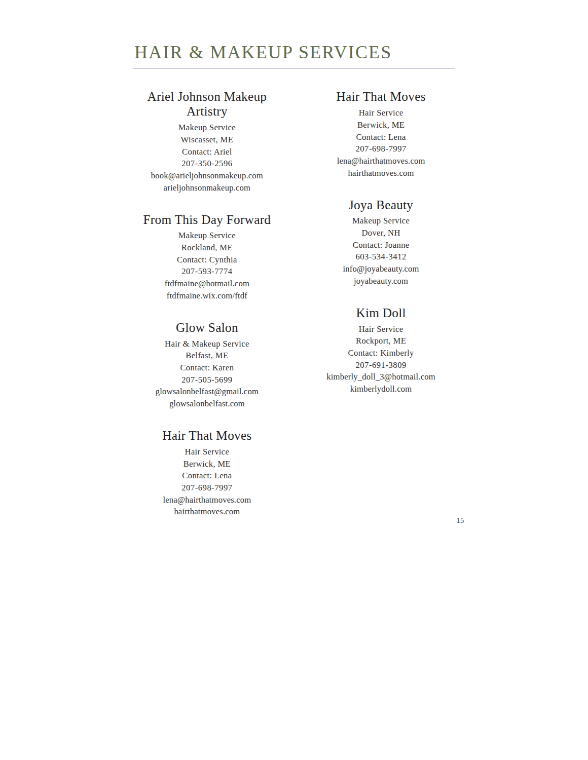Hair & Makeup Services
Ariel Johnson Makeup Artistry
Makeup Service
Wiscasset, ME
Contact: Ariel
207-350-2596
book@arieljohnsonmakeup.com
arieljohnsonmakeup.com
From This Day Forward
Makeup Service
Rockland, ME
Contact: Cynthia
207-593-7774
ftdfmaine@hotmail.com
ftdfmaine.wix.com/ftdf
Glow Salon
Hair & Makeup Service
Belfast, ME
Contact: Karen
207-505-5699
glowsalonbelfast@gmail.com
glowsalonbelfast.com
Hair That Moves
Hair Service
Berwick, ME
Contact: Lena
207-698-7997
lena@hairthatmoves.com
hairthatmoves.com
Hair That Moves
Hair Service
Berwick, ME
Contact: Lena
207-698-7997
lena@hairthatmoves.com
hairthatmoves.com
Joya Beauty
Makeup Service
Dover, NH
Contact: Joanne
603-534-3412
info@joyabeauty.com
joyabeauty.com
Kim Doll
Hair Service
Rockport, ME
Contact: Kimberly
207-691-3809
kimberly_doll_3@hotmail.com
kimberlydoll.com
15